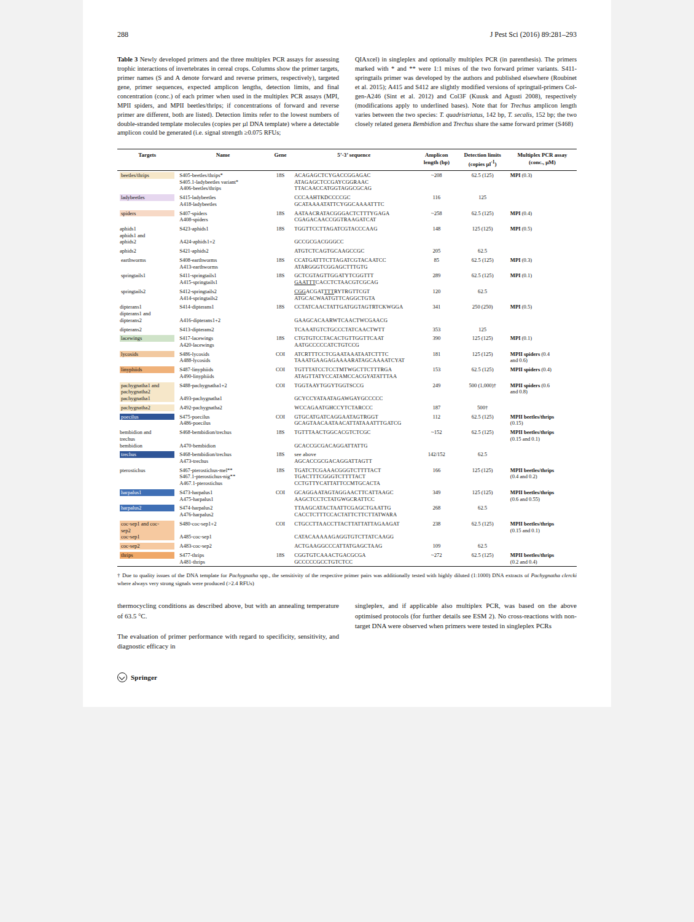288
J Pest Sci (2016) 89:281–293
Table 3 Newly developed primers and the three multiplex PCR assays for assessing trophic interactions of invertebrates in cereal crops. Columns show the primer targets, primer names (S and A denote forward and reverse primers, respectively), targeted gene, primer sequences, expected amplicon lengths, detection limits, and final concentration (conc.) of each primer when used in the multiplex PCR assays (MPI, MPII spiders, and MPII beetles/thrips; if concentrations of forward and reverse primer are different, both are listed). Detection limits refer to the lowest numbers of double-stranded template molecules (copies per µl DNA template) where a detectable amplicon could be generated (i.e. signal strength ≥0.075 RFUs;
QIAxcel) in singleplex and optionally multiplex PCR (in parenthesis). The primers marked with * and ** were 1:1 mixes of the two forward primer variants. S411-springtails primer was developed by the authors and published elsewhere (Roubinet et al. 2015); A415 and S412 are slightly modified versions of springtail-primers Col-gen-A246 (Sint et al. 2012) and Col3F (Kuusk and Agusti 2008), respectively (modifications apply to underlined bases). Note that for Trechus amplicon length varies between the two species: T. quadristriatus, 142 bp, T. secalis, 152 bp; the two closely related genera Bembidion and Trechus share the same forward primer (S468)
| Targets | Name | Gene | 5’-3’ sequence | Amplicon length (bp) | Detection limits (copies µl -1 ) | Multiplex PCR assay (conc., µM) |
| --- | --- | --- | --- | --- | --- | --- |
| beetles/thrips | S405-beetles/thrips* S405.1-ladybeetles variant* A406-beetles/thrips | 18S | ACAGAGCTCYGACCGGAGAC ATAGAGCTCCGAYCGGRAAC TTACAACCATGGTAGGCGCAG | ~208 | 62.5 (125) | MPI (0.3) |
| ladybeetles | S415-ladybeetles A418-ladybeetles | CCCAAHTKDCCCCGC GCATAAAATATTCYGGCAAAATTTC | 116 | 125 | |
| spiders | S407-spiders A408-spiders | 18S | AATAACRATACGGGACTCTTTYGAGA CGAGACAACCGGTRAAGATCAT | ~258 | 62.5 (125) | MPI (0.4) |
| aphids1 aphids1 and aphids2 | S423-aphids1 A424-aphids1+2 | 18S | TGGTTCCTTAGATCGTACCCAAG GCCGCGACGGGCC | 148 | 125 (125) | MPI (0.5) |
| aphids2 | S421-aphids2 | ATGTCTCAGTGCAAGCCGC | 205 | 62.5 | |
| earthworms | S408-earthworms A413-earthworms | 18S | CCATGATTTCTTAGATCGTACAATCC ATARGGGTCGGAGCTTTGTG | 85 | 62.5 (125) | MPI (0.3) |
| springtails1 | S411-springtails1 A415-springtails1 | 18S | GCTCGTAGTTGGATYTCGGTTT GAATTT CACCTCTAACGTCGCAG | 289 | 62.5 (125) | MPI (0.1) |
| springtails2 | S412-springtails2 A414-springtails2 | CGG ACGAT TTT RYTRGTTCGT ATGCACWAATGTTCAGGCTGTA | 120 | 62.5 | |
| dipterans1 dipterans1 and dipterans2 | S414-dipterans1 A416-dipterans1+2 | 18S | CCTATCAACTATTGATGGTAGTRTCKWGGA GAAGCACAARWTCAACTWCGAACG | 341 | 250 (250) | MPI (0.5) |
| dipterans2 | S413-dipterans2 | TCAAATGTCTGCCCTATCAACTWTT | 353 | 125 | |
| lacewings | S417-lacewings A420-lacewings | 18S | CTGTGTCCTACACTGTTGGTTCAAT AATGCCCCCATCTGTCCG | 390 | 125 (125) | MPI (0.1) |
| lycosids | S486-lycosids A488-lycosids | COI | ATCRTTTCCTCGAATAAATAATCTTTC TAAATGAAGAGAAAARATAGCAAAATCYAT | 181 | 125 (125) | MPII spiders (0.4 and 0.6) |
| linyphiids | S487-linyphiids A490-linyphiids | COI | TGTTTATCCTCCTMTWGCTTCTTTRGA ATAGTTATYCCATAMCCACGYATATTTAA | 153 | 62.5 (125) | MPII spiders (0.4) |
| pachygnatha1 and pachygnatha2 pachygnatha1 | S488-pachygnatha1+2 A493-pachygnatha1 | COI | TGGTAAYTGGYTGGTSCCG GCYCCYATAATAGAWGAYGCCCCC | 249 | 500 (1,000)† | MPII spiders (0.6 and 0.8) |
| pachygnatha2 | A492-pachygnatha2 | WCCAGAATGHCCYTCTARCCC | 187 | 500† | |
| poecilus | S475-poecilus A486-poecilus | COI | GTGCATGATCAGGAATAGTRGGT GCAGTAACAATAACATTATAAATTTGATCG | 112 | 62.5 (125) | MPII beetles/thrips (0.15) |
| bembidion and trechus bembidion | S468-bembidion/trechus A470-bembidion | 18S | TGTTTAACTGGCACGTCTCGC GCACCGCGACAGGATTATTG | ~152 | 62.5 (125) | MPII beetles/thrips (0.15 and 0.1) |
| trechus | S468-bembidion/trechus A473-trechus | 18S | see above AGCACCGCGACAGGATTAGTT | 142/152 | 62.5 | |
| pterostichus | S467-pterostichus-mel** S467.1-pterostichus-nig** A467.1-pterostichus | 18S | TGATCTCGAAACGGGTCTTTTACT TGACTTTCGGGTCTTTTACT CCTGTTYCATTATTCCMTGCACTA | 166 | 125 (125) | MPII beetles/thrips (0.4 and 0.2) |
| harpalus1 | S473-harpalus1 A475-harpalus1 | COI | GCAGGAATAGTAGGAACTTCATTAAGC AAGCTCCTCTATGWGCRATTCC | 349 | 125 (125) | MPII beetles/thrips (0.6 and 0.55) |
| harpalus2 | S474-harpalus2 A476-harpalus2 | TTAAGCATACTAATTCGAGCTGAATTG CACCTCTTTCCACTATTCTTCTTATWARA | 268 | 62.5 | |
| coc-sep1 and coc- sep2 coc-sep1 | S480-coc-sep1+2 A485-coc-sep1 | COI | CTGCCTTAACCTTACTTATTATTAGAAGAT CATACAAAAAGAGGTGTCTTATCAAGG | 238 | 62.5 (125) | MPII beetles/thrips (0.15 and 0.1) |
| coc-sep2 | A483-coc-sep2 | ACTGAAGGCCCATTATGAGCTAAG | 109 | 62.5 | |
| thrips | S477-thrips A481-thrips | 18S | CGGTGTCAAACTGACGCGA GCCCCCGCCTGTCTCC | ~272 | 62.5 (125) | MPII beetles/thrips (0.2 and 0.4) |
† Due to quality issues of the DNA template for Pachygnatha spp., the sensitivity of the respective primer pairs was additionally tested with highly diluted (1:1000) DNA extracts of Pachygnatha clercki where always very strong signals were produced (>2.4 RFUs)
thermocycling conditions as described above, but with an annealing temperature of 63.5 °C.
The evaluation of primer performance with regard to specificity, sensitivity, and diagnostic efficacy in
singleplex, and if applicable also multiplex PCR, was based on the above optimised protocols (for further details see ESM 2). No cross-reactions with non-target DNA were observed when primers were tested in singleplex PCRs
Springer